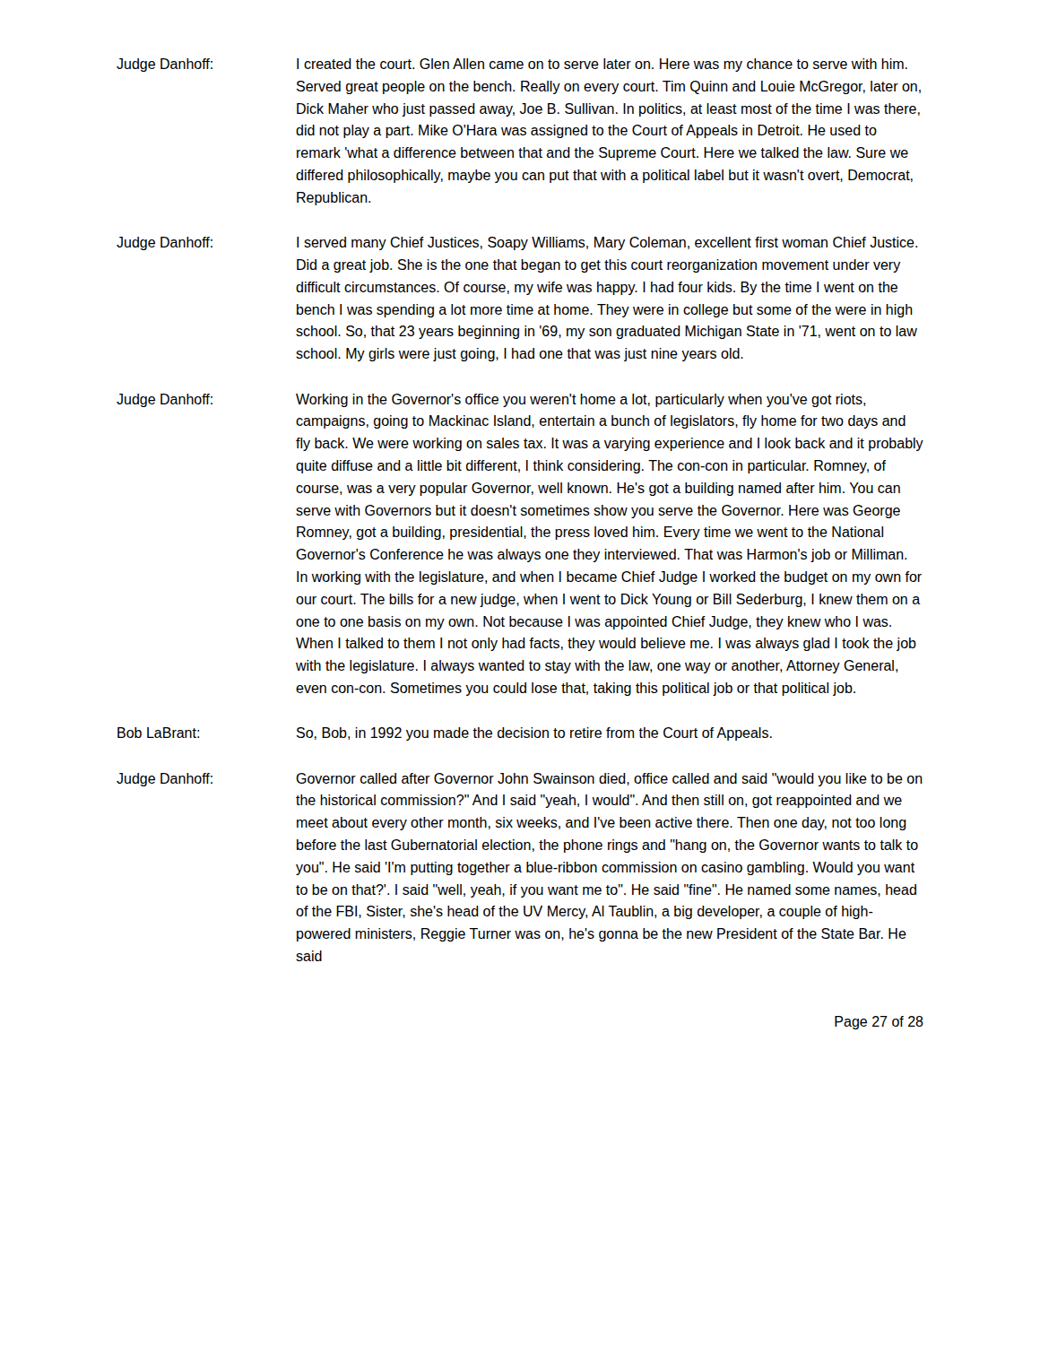Judge Danhoff:
I created the court. Glen Allen came on to serve later on. Here was my chance to serve with him. Served great people on the bench. Really on every court. Tim Quinn and Louie McGregor, later on, Dick Maher who just passed away, Joe B. Sullivan. In politics, at least most of the time I was there, did not play a part. Mike O'Hara was assigned to the Court of Appeals in Detroit. He used to remark 'what a difference between that and the Supreme Court. Here we talked the law. Sure we differed philosophically, maybe you can put that with a political label but it wasn't overt, Democrat, Republican.
Judge Danhoff:
I served many Chief Justices, Soapy Williams, Mary Coleman, excellent first woman Chief Justice. Did a great job. She is the one that began to get this court reorganization movement under very difficult circumstances. Of course, my wife was happy. I had four kids. By the time I went on the bench I was spending a lot more time at home. They were in college but some of the were in high school. So, that 23 years beginning in '69, my son graduated Michigan State in '71, went on to law school. My girls were just going, I had one that was just nine years old.
Judge Danhoff:
Working in the Governor's office you weren't home a lot, particularly when you've got riots, campaigns, going to Mackinac Island, entertain a bunch of legislators, fly home for two days and fly back. We were working on sales tax. It was a varying experience and I look back and it probably quite diffuse and a little bit different, I think considering. The con-con in particular. Romney, of course, was a very popular Governor, well known. He's got a building named after him. You can serve with Governors but it doesn't sometimes show you serve the Governor. Here was George Romney, got a building, presidential, the press loved him. Every time we went to the National Governor's Conference he was always one they interviewed. That was Harmon's job or Milliman. In working with the legislature, and when I became Chief Judge I worked the budget on my own for our court. The bills for a new judge, when I went to Dick Young or Bill Sederburg, I knew them on a one to one basis on my own. Not because I was appointed Chief Judge, they knew who I was. When I talked to them I not only had facts, they would believe me. I was always glad I took the job with the legislature. I always wanted to stay with the law, one way or another, Attorney General, even con-con. Sometimes you could lose that, taking this political job or that political job.
Bob LaBrant:
So, Bob, in 1992 you made the decision to retire from the Court of Appeals.
Judge Danhoff:
Governor called after Governor John Swainson died, office called and said "would you like to be on the historical commission?" And I said "yeah, I would". And then still on, got reappointed and we meet about every other month, six weeks, and I've been active there. Then one day, not too long before the last Gubernatorial election, the phone rings and "hang on, the Governor wants to talk to you". He said 'I'm putting together a blue-ribbon commission on casino gambling. Would you want to be on that?'. I said "well, yeah, if you want me to". He said "fine". He named some names, head of the FBI, Sister, she's head of the UV Mercy, Al Taublin, a big developer, a couple of high-powered ministers, Reggie Turner was on, he's gonna be the new President of the State Bar. He said
Page 27 of 28